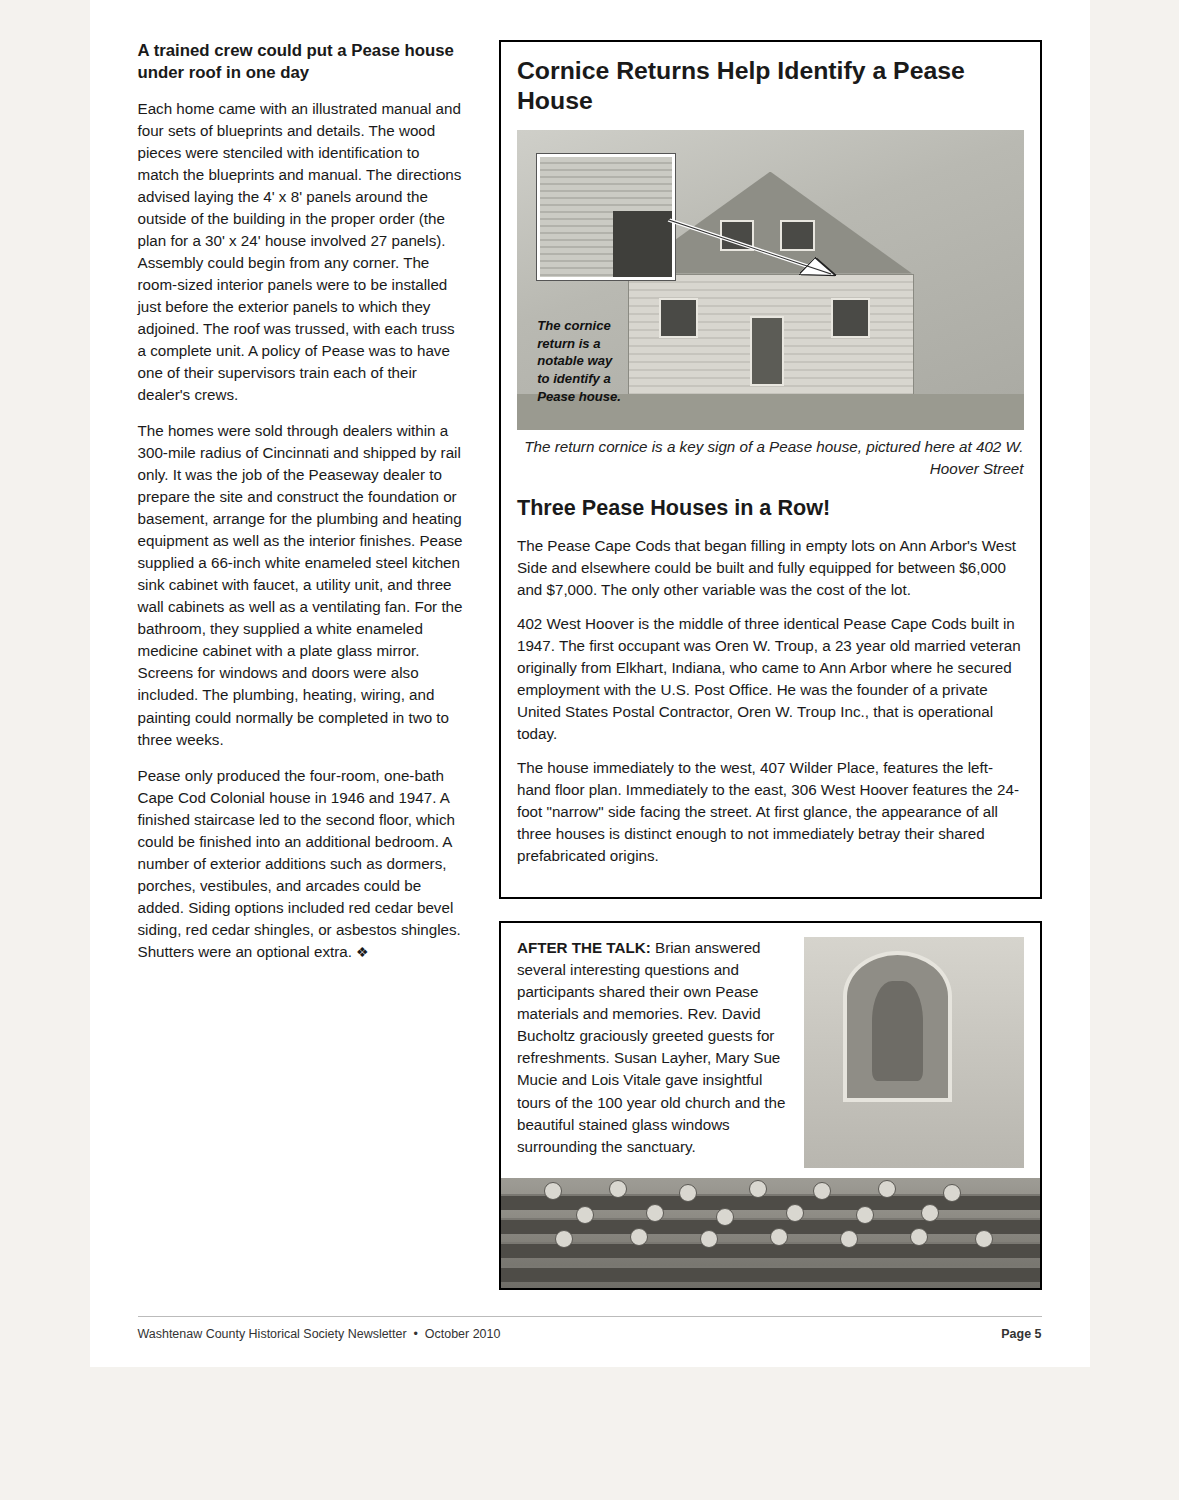A trained crew could put a Pease house under roof in one day
Each home came with an illustrated manual and four sets of blueprints and details. The wood pieces were stenciled with identification to match the blueprints and manual. The directions advised laying the 4' x 8' panels around the outside of the building in the proper order (the plan for a 30' x 24' house involved 27 panels). Assembly could begin from any corner. The room-sized interior panels were to be installed just before the exterior panels to which they adjoined. The roof was trussed, with each truss a complete unit. A policy of Pease was to have one of their supervisors train each of their dealer's crews.
The homes were sold through dealers within a 300-mile radius of Cincinnati and shipped by rail only. It was the job of the Peaseway dealer to prepare the site and construct the foundation or basement, arrange for the plumbing and heating equipment as well as the interior finishes. Pease supplied a 66-inch white enameled steel kitchen sink cabinet with faucet, a utility unit, and three wall cabinets as well as a ventilating fan. For the bathroom, they supplied a white enameled medicine cabinet with a plate glass mirror. Screens for windows and doors were also included. The plumbing, heating, wiring, and painting could normally be completed in two to three weeks.
Pease only produced the four-room, one-bath Cape Cod Colonial house in 1946 and 1947. A finished staircase led to the second floor, which could be finished into an additional bedroom. A number of exterior additions such as dormers, porches, vestibules, and arcades could be added. Siding options included red cedar bevel siding, red cedar shingles, or asbestos shingles. Shutters were an optional extra. ❖
Cornice Returns Help Identify a Pease House
The cornice
return is a
notable way
to identify a
Pease house.
The return cornice is a key sign of a Pease house, pictured here at 402 W. Hoover Street
Three Pease Houses in a Row!
The Pease Cape Cods that began filling in empty lots on Ann Arbor's West Side and elsewhere could be built and fully equipped for between $6,000 and $7,000. The only other variable was the cost of the lot.
402 West Hoover is the middle of three identical Pease Cape Cods built in 1947. The first occupant was Oren W. Troup, a 23 year old married veteran originally from Elkhart, Indiana, who came to Ann Arbor where he secured employment with the U.S. Post Office. He was the founder of a private United States Postal Contractor, Oren W. Troup Inc., that is operational today.
The house immediately to the west, 407 Wilder Place, features the left-hand floor plan. Immediately to the east, 306 West Hoover features the 24-foot "narrow" side facing the street. At first glance, the appearance of all three houses is distinct enough to not immediately betray their shared prefabricated origins.
AFTER THE TALK: Brian answered several interesting questions and participants shared their own Pease materials and memories. Rev. David Bucholtz graciously greeted guests for refreshments. Susan Layher, Mary Sue Mucie and Lois Vitale gave insightful tours of the 100 year old church and the beautiful stained glass windows surrounding the sanctuary.
Washtenaw County Historical Society Newsletter • October 2010
Page 5